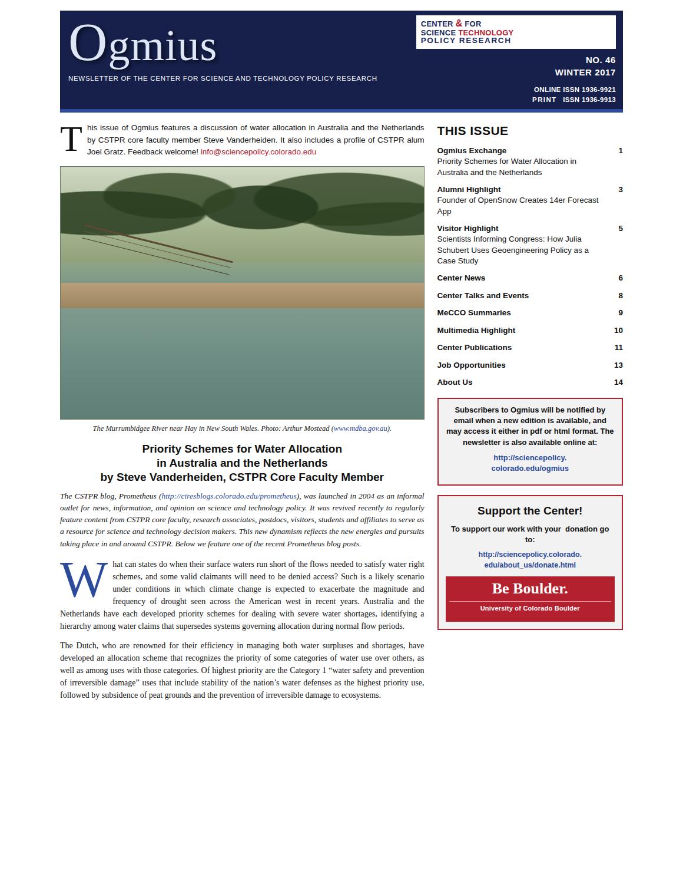Ogmius
Newsletter of the Center for Science and Technology Policy Research
CENTER & FOR
SCIENCE TECHNOLOGY
POLICY RESEARCH
NO. 46
WINTER 2017
ONLINE ISSN 1936-9921
PRINT ISSN 1936-9913
This issue of Ogmius features a discussion of water allocation in Australia and the Netherlands by CSTPR core faculty member Steve Vanderheiden. It also includes a profile of CSTPR alum Joel Gratz. Feedback welcome! info@sciencepolicy.colorado.edu
The Murrumbidgee River near Hay in New South Wales. Photo: Arthur Mostead (www.mdba.gov.au).
Priority Schemes for Water Allocation
in Australia and the Netherlands
by Steve Vanderheiden, CSTPR Core Faculty Member
The CSTPR blog, Prometheus (http://ciresblogs.colorado.edu/prometheus), was launched in 2004 as an informal outlet for news, information, and opinion on science and technology policy. It was revived recently to regularly feature content from CSTPR core faculty, research associates, postdocs, visitors, students and affiliates to serve as a resource for science and technology decision makers. This new dynamism reflects the new energies and pursuits taking place in and around CSTPR. Below we feature one of the recent Prometheus blog posts.
What can states do when their surface waters run short of the flows needed to satisfy water right schemes, and some valid claimants will need to be denied access? Such is a likely scenario under conditions in which climate change is expected to exacerbate the magnitude and frequency of drought seen across the American west in recent years. Australia and the Netherlands have each developed priority schemes for dealing with severe water shortages, identifying a hierarchy among water claims that supersedes systems governing allocation during normal flow periods.
The Dutch, who are renowned for their efficiency in managing both water surpluses and shortages, have developed an allocation scheme that recognizes the priority of some categories of water use over others, as well as among uses with those categories. Of highest priority are the Category 1 “water safety and prevention of irreversible damage” uses that include stability of the nation’s water defenses as the highest priority use, followed by subsidence of peat grounds and the prevention of irreversible damage to ecosystems.
THIS ISSUE
Ogmius Exchange 1
Priority Schemes for Water Allocation in Australia and the Netherlands
Alumni Highlight 3
Founder of OpenSnow Creates 14er Forecast App
Visitor Highlight 5
Scientists Informing Congress: How Julia Schubert Uses Geoengineering Policy as a Case Study
Center News 6
Center Talks and Events 8
MeCCO Summaries 9
Multimedia Highlight 10
Center Publications 11
Job Opportunities 13
About Us 14
Subscribers to Ogmius will be notified by email when a new edition is available, and may access it either in pdf or html format. The newsletter is also available online at:
http://sciencepolicy.
colorado.edu/ogmius
Support the Center!
To support our work with your donation go to:
http://sciencepolicy.colorado.
edu/about_us/donate.html
Be Boulder.
University of Colorado Boulder